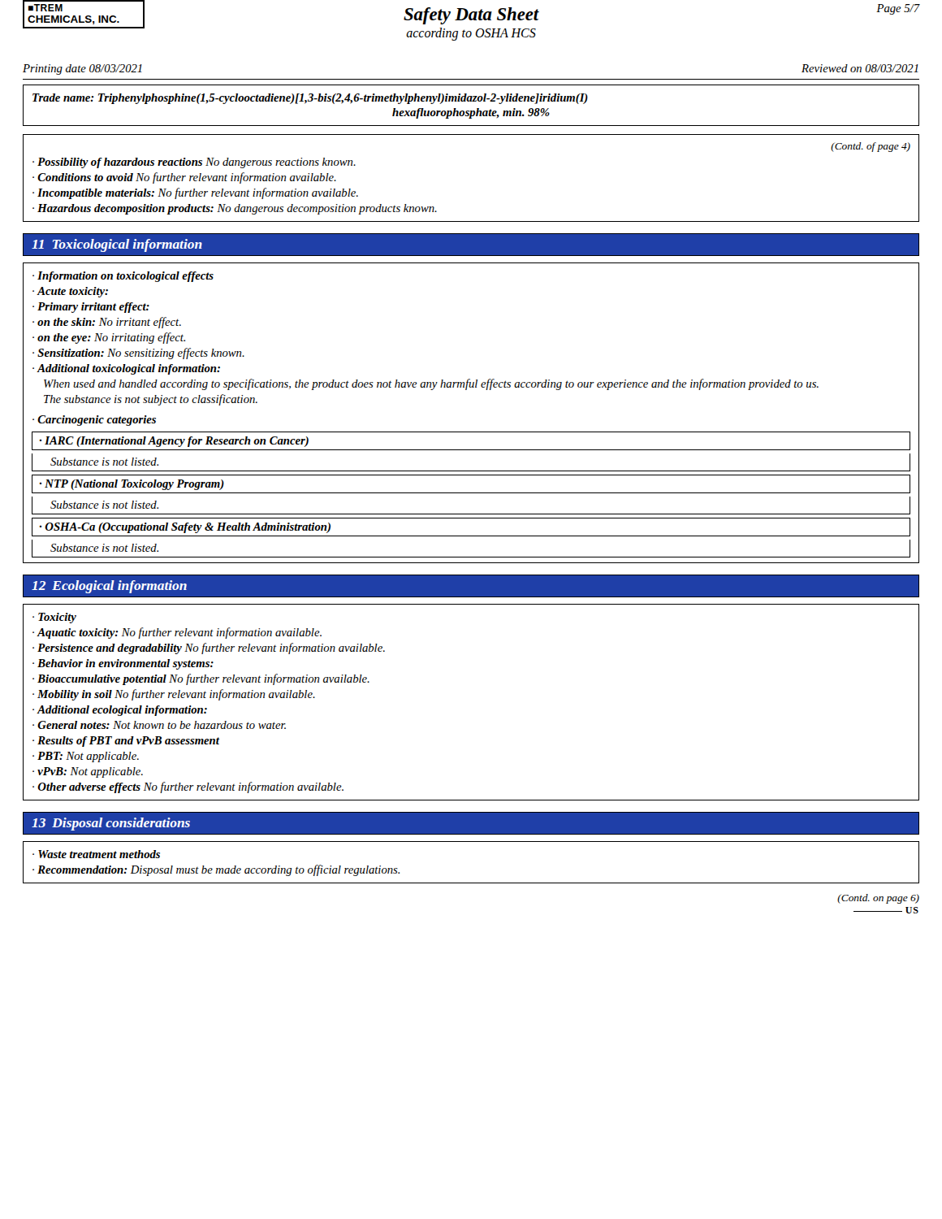■TREM CHEMICALS, INC.
Page 5/7
Safety Data Sheet
according to OSHA HCS
Printing date 08/03/2021
Reviewed on 08/03/2021
Trade name: Triphenylphosphine(1,5-cyclooctadiene)[1,3-bis(2,4,6-trimethylphenyl)imidazol-2-ylidene]iridium(I) hexafluorophosphate, min. 98%
(Contd. of page 4)
· Possibility of hazardous reactions No dangerous reactions known.
· Conditions to avoid No further relevant information available.
· Incompatible materials: No further relevant information available.
· Hazardous decomposition products: No dangerous decomposition products known.
11
Toxicological information
· Information on toxicological effects
· Acute toxicity:
· Primary irritant effect:
· on the skin: No irritant effect.
· on the eye: No irritating effect.
· Sensitization: No sensitizing effects known.
· Additional toxicological information:
When used and handled according to specifications, the product does not have any harmful effects according to our experience and the information provided to us.
The substance is not subject to classification.
· Carcinogenic categories
· IARC (International Agency for Research on Cancer)
Substance is not listed.
· NTP (National Toxicology Program)
Substance is not listed.
· OSHA-Ca (Occupational Safety & Health Administration)
Substance is not listed.
12
Ecological information
· Toxicity
· Aquatic toxicity: No further relevant information available.
· Persistence and degradability No further relevant information available.
· Behavior in environmental systems:
· Bioaccumulative potential No further relevant information available.
· Mobility in soil No further relevant information available.
· Additional ecological information:
· General notes: Not known to be hazardous to water.
· Results of PBT and vPvB assessment
· PBT: Not applicable.
· vPvB: Not applicable.
· Other adverse effects No further relevant information available.
13
Disposal considerations
· Waste treatment methods
· Recommendation: Disposal must be made according to official regulations.
(Contd. on page 6)
US